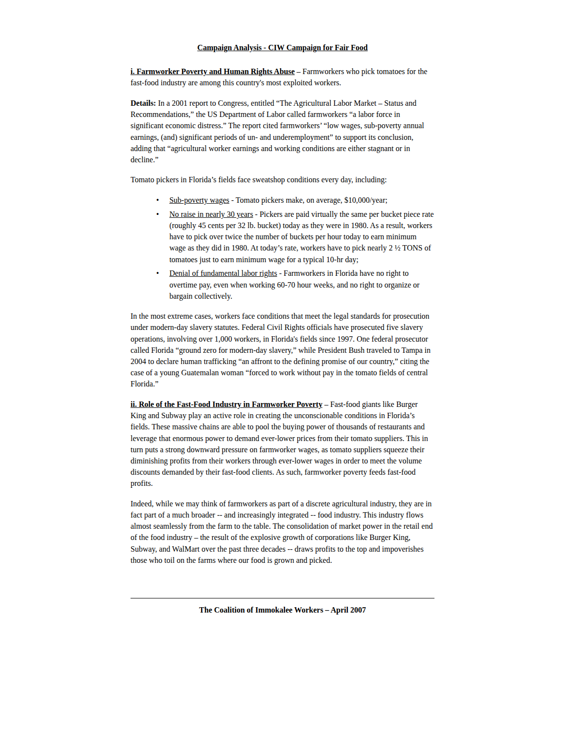Campaign Analysis - CIW Campaign for Fair Food
i. Farmworker Poverty and Human Rights Abuse – Farmworkers who pick tomatoes for the fast-food industry are among this country's most exploited workers.
Details: In a 2001 report to Congress, entitled “The Agricultural Labor Market – Status and Recommendations,” the US Department of Labor called farmworkers “a labor force in significant economic distress.” The report cited farmworkers’ “low wages, sub-poverty annual earnings, (and) significant periods of un- and underemployment” to support its conclusion, adding that “agricultural worker earnings and working conditions are either stagnant or in decline.”
Tomato pickers in Florida’s fields face sweatshop conditions every day, including:
Sub-poverty wages - Tomato pickers make, on average, $10,000/year;
No raise in nearly 30 years - Pickers are paid virtually the same per bucket piece rate (roughly 45 cents per 32 lb. bucket) today as they were in 1980. As a result, workers have to pick over twice the number of buckets per hour today to earn minimum wage as they did in 1980. At today’s rate, workers have to pick nearly 2 ½ TONS of tomatoes just to earn minimum wage for a typical 10-hr day;
Denial of fundamental labor rights - Farmworkers in Florida have no right to overtime pay, even when working 60-70 hour weeks, and no right to organize or bargain collectively.
In the most extreme cases, workers face conditions that meet the legal standards for prosecution under modern-day slavery statutes. Federal Civil Rights officials have prosecuted five slavery operations, involving over 1,000 workers, in Florida's fields since 1997. One federal prosecutor called Florida “ground zero for modern-day slavery,” while President Bush traveled to Tampa in 2004 to declare human trafficking “an affront to the defining promise of our country,” citing the case of a young Guatemalan woman “forced to work without pay in the tomato fields of central Florida.”
ii. Role of the Fast-Food Industry in Farmworker Poverty – Fast-food giants like Burger King and Subway play an active role in creating the unconscionable conditions in Florida’s fields. These massive chains are able to pool the buying power of thousands of restaurants and leverage that enormous power to demand ever-lower prices from their tomato suppliers. This in turn puts a strong downward pressure on farmworker wages, as tomato suppliers squeeze their diminishing profits from their workers through ever-lower wages in order to meet the volume discounts demanded by their fast-food clients. As such, farmworker poverty feeds fast-food profits.
Indeed, while we may think of farmworkers as part of a discrete agricultural industry, they are in fact part of a much broader -- and increasingly integrated -- food industry. This industry flows almost seamlessly from the farm to the table. The consolidation of market power in the retail end of the food industry – the result of the explosive growth of corporations like Burger King, Subway, and WalMart over the past three decades -- draws profits to the top and impoverishes those who toil on the farms where our food is grown and picked.
The Coalition of Immokalee Workers – April 2007